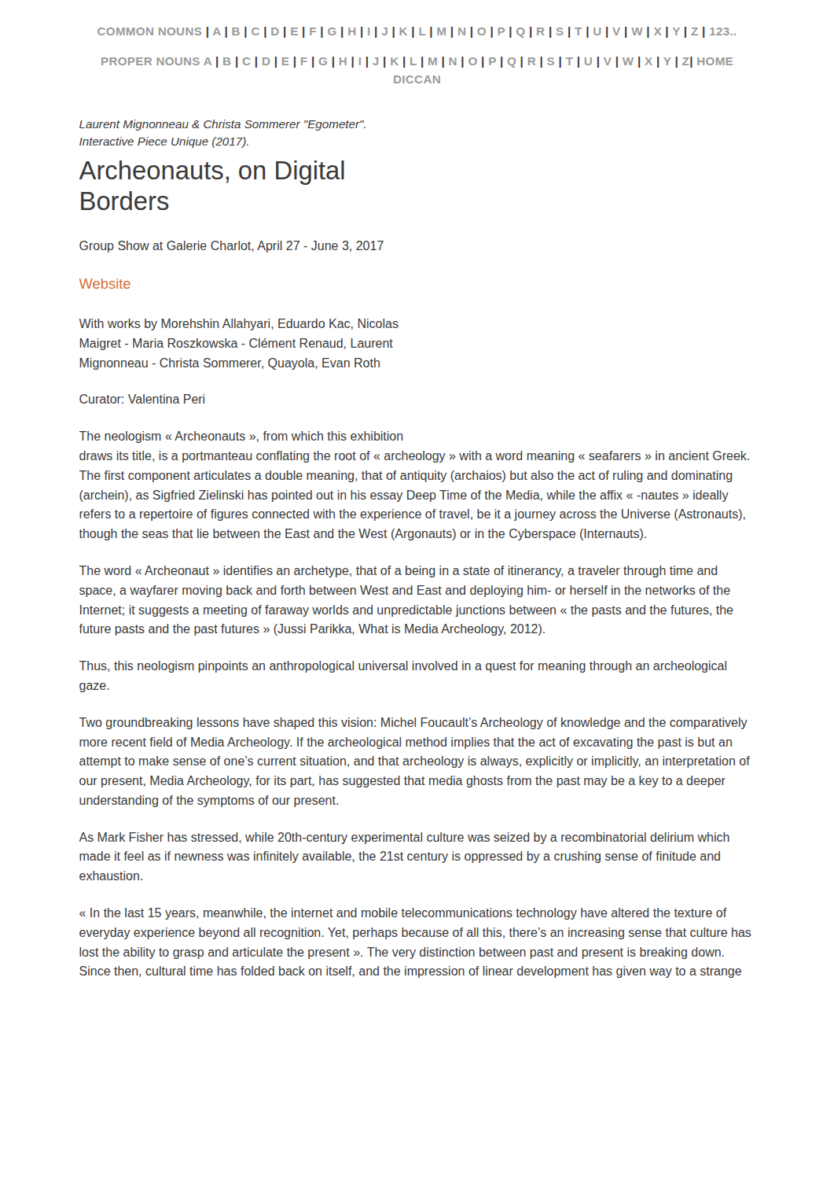COMMON NOUNS | A | B | C | D | E | F | G | H | I | J | K | L | M | N | O | P | Q | R | S | T | U | V | W | X | Y | Z | 123..
PROPER NOUNS A | B | C | D | E | F | G | H | I | J | K | L | M | N | O | P | Q | R | S | T | U | V | W | X | Y | Z| HOME DICCAN
Laurent Mignonneau & Christa Sommerer "Egometer". Interactive Piece Unique (2017).
Archeonauts, on Digital Borders
Group Show at Galerie Charlot, April 27 - June 3, 2017
Website
With works by Morehshin Allahyari, Eduardo Kac, Nicolas Maigret - Maria Roszkowska - Clément Renaud, Laurent Mignonneau - Christa Sommerer, Quayola, Evan Roth
Curator: Valentina Peri
The neologism « Archeonauts », from which this exhibition draws its title, is a portmanteau conflating the root of « archeology » with a word meaning « seafarers » in ancient Greek. The first component articulates a double meaning, that of antiquity (archaios) but also the act of ruling and dominating (archein), as Sigfried Zielinski has pointed out in his essay Deep Time of the Media, while the affix « -nautes » ideally refers to a repertoire of figures connected with the experience of travel, be it a journey across the Universe (Astronauts), though the seas that lie between the East and the West (Argonauts) or in the Cyberspace (Internauts).
The word « Archeonaut » identifies an archetype, that of a being in a state of itinerancy, a traveler through time and space, a wayfarer moving back and forth between West and East and deploying him- or herself in the networks of the Internet; it suggests a meeting of faraway worlds and unpredictable junctions between « the pasts and the futures, the future pasts and the past futures » (Jussi Parikka, What is Media Archeology, 2012).
Thus, this neologism pinpoints an anthropological universal involved in a quest for meaning through an archeological gaze.
Two groundbreaking lessons have shaped this vision: Michel Foucault’s Archeology of knowledge and the comparatively more recent field of Media Archeology. If the archeological method implies that the act of excavating the past is but an attempt to make sense of one’s current situation, and that archeology is always, explicitly or implicitly, an interpretation of our present, Media Archeology, for its part, has suggested that media ghosts from the past may be a key to a deeper understanding of the symptoms of our present.
As Mark Fisher has stressed, while 20th-century experimental culture was seized by a recombinatorial delirium which made it feel as if newness was infinitely available, the 21st century is oppressed by a crushing sense of finitude and exhaustion.
« In the last 15 years, meanwhile, the internet and mobile telecommunications technology have altered the texture of everyday experience beyond all recognition. Yet, perhaps because of all this, there’s an increasing sense that culture has lost the ability to grasp and articulate the present ». The very distinction between past and present is breaking down. Since then, cultural time has folded back on itself, and the impression of linear development has given way to a strange